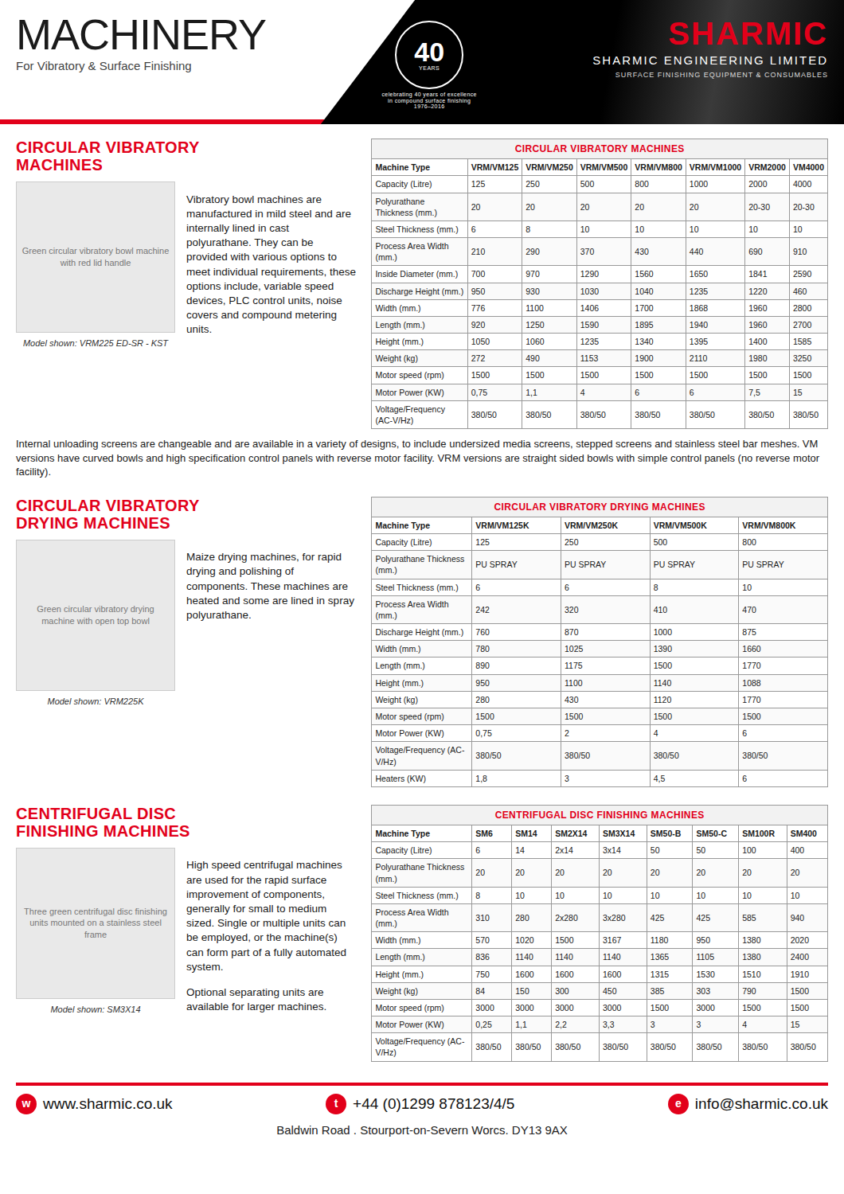MACHINERY
For Vibratory & Surface Finishing
40 YEARS
celebrating 40 years of excellence
in compound surface finishing
1976–2016
SHARMIC
SHARMIC ENGINEERING LIMITED
SURFACE FINISHING EQUIPMENT & CONSUMABLES
CIRCULAR VIBRATORY
MACHINES
Green circular vibratory bowl machine with red lid handle
Model shown: VRM225 ED-SR - KST
Vibratory bowl machines are manufactured in mild steel and are internally lined in cast polyurathane. They can be provided with various options to meet individual requirements, these options include, variable speed devices, PLC control units, noise covers and compound metering units.
CIRCULAR VIBRATORY MACHINES
| Machine Type | VRM/VM125 | VRM/VM250 | VRM/VM500 | VRM/VM800 | VRM/VM1000 | VRM2000 | VM4000 |
| --- | --- | --- | --- | --- | --- | --- | --- |
| Capacity (Litre) | 125 | 250 | 500 | 800 | 1000 | 2000 | 4000 |
| Polyurathane Thickness (mm.) | 20 | 20 | 20 | 20 | 20 | 20-30 | 20-30 |
| Steel Thickness (mm.) | 6 | 8 | 10 | 10 | 10 | 10 | 10 |
| Process Area Width (mm.) | 210 | 290 | 370 | 430 | 440 | 690 | 910 |
| Inside Diameter (mm.) | 700 | 970 | 1290 | 1560 | 1650 | 1841 | 2590 |
| Discharge Height (mm.) | 950 | 930 | 1030 | 1040 | 1235 | 1220 | 460 |
| Width (mm.) | 776 | 1100 | 1406 | 1700 | 1868 | 1960 | 2800 |
| Length (mm.) | 920 | 1250 | 1590 | 1895 | 1940 | 1960 | 2700 |
| Height (mm.) | 1050 | 1060 | 1235 | 1340 | 1395 | 1400 | 1585 |
| Weight (kg) | 272 | 490 | 1153 | 1900 | 2110 | 1980 | 3250 |
| Motor speed (rpm) | 1500 | 1500 | 1500 | 1500 | 1500 | 1500 | 1500 |
| Motor Power (KW) | 0,75 | 1,1 | 4 | 6 | 6 | 7,5 | 15 |
| Voltage/Frequency (AC-V/Hz) | 380/50 | 380/50 | 380/50 | 380/50 | 380/50 | 380/50 | 380/50 |
Internal unloading screens are changeable and are available in a variety of designs, to include undersized media screens, stepped screens and stainless steel bar meshes. VM versions have curved bowls and high specification control panels with reverse motor facility. VRM versions are straight sided bowls with simple control panels (no reverse motor facility).
CIRCULAR VIBRATORY
DRYING MACHINES
Green circular vibratory drying machine with open top bowl
Model shown: VRM225K
Maize drying machines, for rapid drying and polishing of components. These machines are heated and some are lined in spray polyurathane.
CIRCULAR VIBRATORY DRYING MACHINES
| Machine Type | VRM/VM125K | VRM/VM250K | VRM/VM500K | VRM/VM800K |
| --- | --- | --- | --- | --- |
| Capacity (Litre) | 125 | 250 | 500 | 800 |
| Polyurathane Thickness (mm.) | PU SPRAY | PU SPRAY | PU SPRAY | PU SPRAY |
| Steel Thickness (mm.) | 6 | 6 | 8 | 10 |
| Process Area Width (mm.) | 242 | 320 | 410 | 470 |
| Discharge Height (mm.) | 760 | 870 | 1000 | 875 |
| Width (mm.) | 780 | 1025 | 1390 | 1660 |
| Length (mm.) | 890 | 1175 | 1500 | 1770 |
| Height (mm.) | 950 | 1100 | 1140 | 1088 |
| Weight (kg) | 280 | 430 | 1120 | 1770 |
| Motor speed (rpm) | 1500 | 1500 | 1500 | 1500 |
| Motor Power (KW) | 0,75 | 2 | 4 | 6 |
| Voltage/Frequency (AC-V/Hz) | 380/50 | 380/50 | 380/50 | 380/50 |
| Heaters (KW) | 1,8 | 3 | 4,5 | 6 |
CENTRIFUGAL DISC
FINISHING MACHINES
Three green centrifugal disc finishing units mounted on a stainless steel frame
Model shown: SM3X14
High speed centrifugal machines are used for the rapid surface improvement of components, generally for small to medium sized. Single or multiple units can be employed, or the machine(s) can form part of a fully automated system.
Optional separating units are available for larger machines.
CENTRIFUGAL DISC FINISHING MACHINES
| Machine Type | SM6 | SM14 | SM2X14 | SM3X14 | SM50-B | SM50-C | SM100R | SM400 |
| --- | --- | --- | --- | --- | --- | --- | --- | --- |
| Capacity (Litre) | 6 | 14 | 2x14 | 3x14 | 50 | 50 | 100 | 400 |
| Polyurathane Thickness (mm.) | 20 | 20 | 20 | 20 | 20 | 20 | 20 | 20 |
| Steel Thickness (mm.) | 8 | 10 | 10 | 10 | 10 | 10 | 10 | 10 |
| Process Area Width (mm.) | 310 | 280 | 2x280 | 3x280 | 425 | 425 | 585 | 940 |
| Width (mm.) | 570 | 1020 | 1500 | 3167 | 1180 | 950 | 1380 | 2020 |
| Length (mm.) | 836 | 1140 | 1140 | 1140 | 1365 | 1105 | 1380 | 2400 |
| Height (mm.) | 750 | 1600 | 1600 | 1600 | 1315 | 1530 | 1510 | 1910 |
| Weight (kg) | 84 | 150 | 300 | 450 | 385 | 303 | 790 | 1500 |
| Motor speed (rpm) | 3000 | 3000 | 3000 | 3000 | 1500 | 3000 | 1500 | 1500 |
| Motor Power (KW) | 0,25 | 1,1 | 2,2 | 3,3 | 3 | 3 | 4 | 15 |
| Voltage/Frequency (AC-V/Hz) | 380/50 | 380/50 | 380/50 | 380/50 | 380/50 | 380/50 | 380/50 | 380/50 |
w www.sharmic.co.uk
t +44 (0)1299 878123/4/5
e info@sharmic.co.uk
Baldwin Road . Stourport-on-Severn Worcs. DY13 9AX